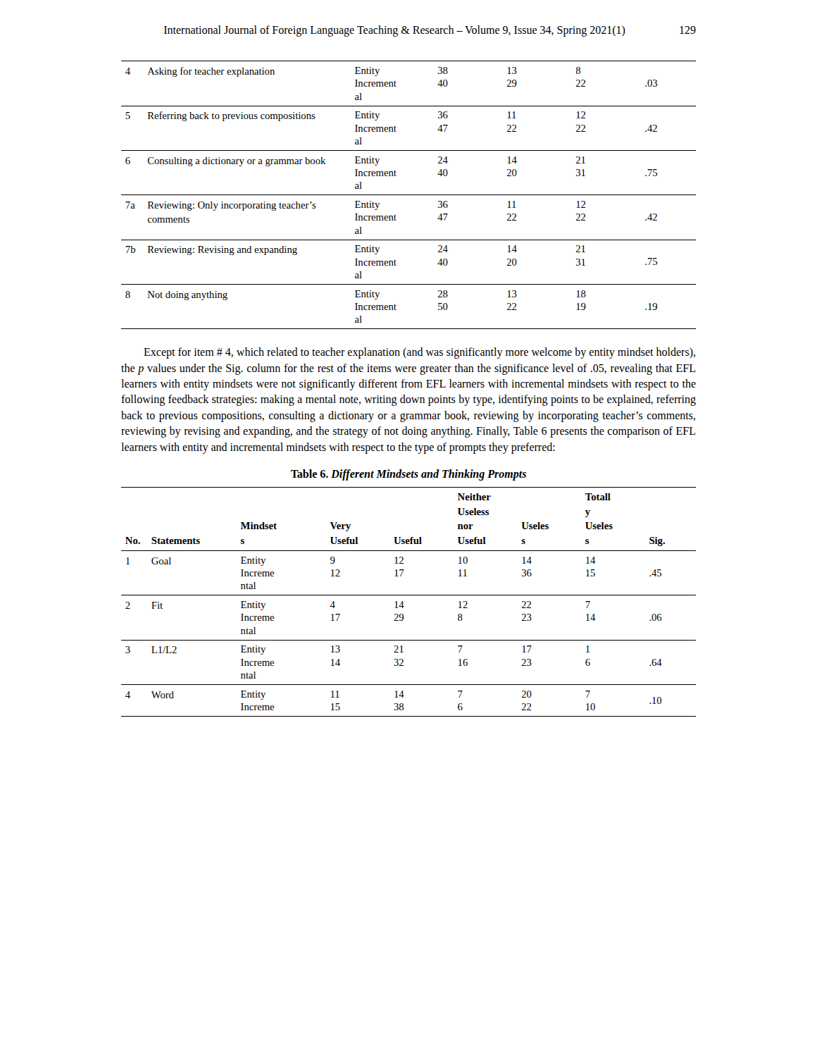International Journal of Foreign Language Teaching & Research – Volume 9, Issue 34, Spring 2021(1)
129
| 4 | Asking for teacher explanation | Entity Increment al | 38 40 | 13 29 | 8 22 | .03 |
| 5 | Referring back to previous compositions | Entity Increment al | 36 47 | 11 22 | 12 22 | .42 |
| 6 | Consulting a dictionary or a grammar book | Entity Increment al | 24 40 | 14 20 | 21 31 | .75 |
| 7a | Reviewing: Only incorporating teacher’s comments | Entity Increment al | 36 47 | 11 22 | 12 22 | .42 |
| 7b | Reviewing: Revising and expanding | Entity Increment al | 24 40 | 14 20 | 21 31 | .75 |
| 8 | Not doing anything | Entity Increment al | 28 50 | 13 22 | 18 19 | .19 |
Except for item # 4, which related to teacher explanation (and was significantly more welcome by entity mindset holders), the p values under the Sig. column for the rest of the items were greater than the significance level of .05, revealing that EFL learners with entity mindsets were not significantly different from EFL learners with incremental mindsets with respect to the following feedback strategies: making a mental note, writing down points by type, identifying points to be explained, referring back to previous compositions, consulting a dictionary or a grammar book, reviewing by incorporating teacher’s comments, reviewing by revising and expanding, and the strategy of not doing anything. Finally, Table 6 presents the comparison of EFL learners with entity and incremental mindsets with respect to the type of prompts they preferred:
Table 6. Different Mindsets and Thinking Prompts
| No. | Statements | Mindset s | Very Useful | Useful | Neither Useless nor Useful | Useles s | Totall y Useles s | Sig. |
| --- | --- | --- | --- | --- | --- | --- | --- | --- |
| 1 | Goal | Entity Increme ntal | 9 12 | 12 17 | 10 11 | 14 36 | 14 15 | .45 |
| 2 | Fit | Entity Increme ntal | 4 17 | 14 29 | 12 8 | 22 23 | 7 14 | .06 |
| 3 | L1/L2 | Entity Increme ntal | 13 14 | 21 32 | 7 16 | 17 23 | 1 6 | .64 |
| 4 | Word | Entity Increme | 11 15 | 14 38 | 7 6 | 20 22 | 7 10 | .10 |